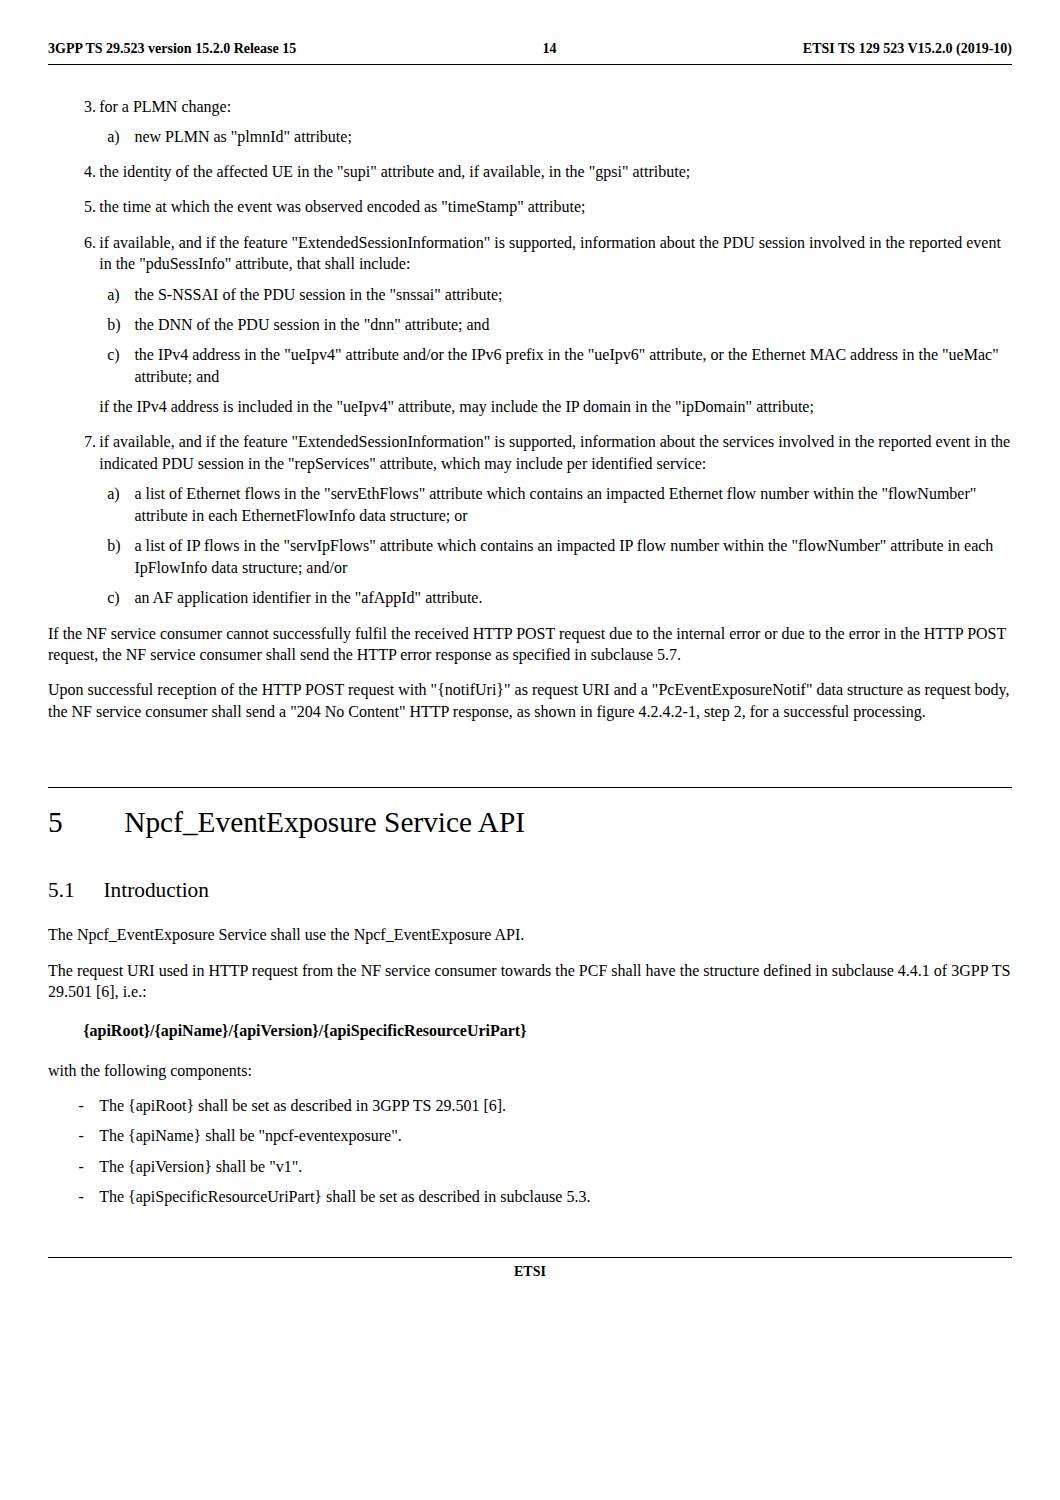3GPP TS 29.523 version 15.2.0 Release 15
14
ETSI TS 129 523 V15.2.0 (2019-10)
3. for a PLMN change:
a) new PLMN as "plmnId" attribute;
4. the identity of the affected UE in the "supi" attribute and, if available, in the "gpsi" attribute;
5. the time at which the event was observed encoded as "timeStamp" attribute;
6. if available, and if the feature "ExtendedSessionInformation" is supported, information about the PDU session involved in the reported event in the "pduSessInfo" attribute, that shall include:
a) the S-NSSAI of the PDU session in the "snssai" attribute;
b) the DNN of the PDU session in the "dnn" attribute; and
c) the IPv4 address in the "ueIpv4" attribute and/or the IPv6 prefix in the "ueIpv6" attribute, or the Ethernet MAC address in the "ueMac" attribute; and
if the IPv4 address is included in the "ueIpv4" attribute, may include the IP domain in the "ipDomain" attribute;
7. if available, and if the feature "ExtendedSessionInformation" is supported, information about the services involved in the reported event in the indicated PDU session in the "repServices" attribute, which may include per identified service:
a) a list of Ethernet flows in the "servEthFlows" attribute which contains an impacted Ethernet flow number within the "flowNumber" attribute in each EthernetFlowInfo data structure; or
b) a list of IP flows in the "servIpFlows" attribute which contains an impacted IP flow number within the "flowNumber" attribute in each IpFlowInfo data structure; and/or
c) an AF application identifier in the "afAppId" attribute.
If the NF service consumer cannot successfully fulfil the received HTTP POST request due to the internal error or due to the error in the HTTP POST request, the NF service consumer shall send the HTTP error response as specified in subclause 5.7.
Upon successful reception of the HTTP POST request with "{notifUri}" as request URI and a "PcEventExposureNotif" data structure as request body, the NF service consumer shall send a "204 No Content" HTTP response, as shown in figure 4.2.4.2-1, step 2, for a successful processing.
5 Npcf_EventExposure Service API
5.1 Introduction
The Npcf_EventExposure Service shall use the Npcf_EventExposure API.
The request URI used in HTTP request from the NF service consumer towards the PCF shall have the structure defined in subclause 4.4.1 of 3GPP TS 29.501 [6], i.e.:
{apiRoot}/{apiName}/{apiVersion}/{apiSpecificResourceUriPart}
with the following components:
-The {apiRoot} shall be set as described in 3GPP TS 29.501 [6].
-The {apiName} shall be "npcf-eventexposure".
-The {apiVersion} shall be "v1".
-The {apiSpecificResourceUriPart} shall be set as described in subclause 5.3.
ETSI